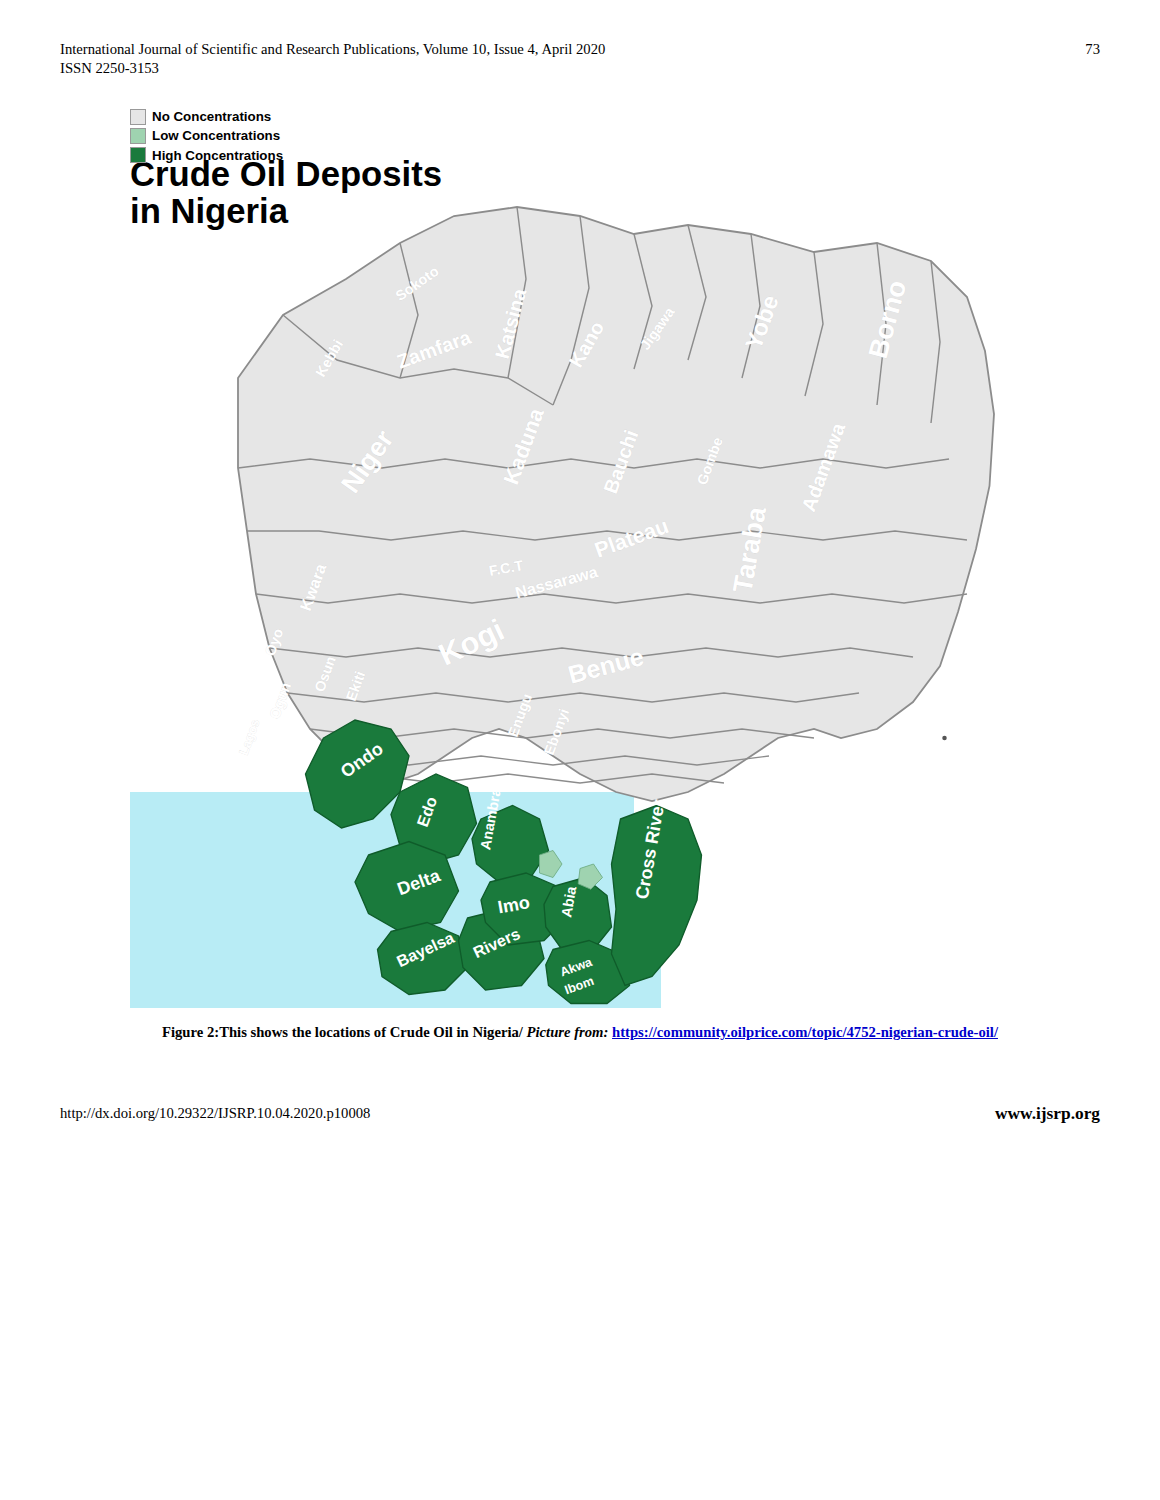International Journal of Scientific and Research Publications, Volume 10, Issue 4, April 2020
ISSN 2250-3153
73
No Concentrations
Low Concentrations
High Concentrations
Crude Oil Deposits
in Nigeria
Crude Oil Deposits in Nigeria Map of Nigeria with states outlined. Southern coastal states Ondo, Edo, Delta, Bayelsa, Rivers, Imo, Abia, Anambra, Akwa Ibom and Cross River are shaded dark green indicating high concentrations of crude oil. Other states are light grey indicating no concentrations. Sokoto Zamfara Kebbi Katsina Kano Jigawa Yobe Borno Niger Kaduna Bauchi Gombe Adamawa Plateau F.C.T Nassarawa Taraba Kwara Oyo Kogi Benue Osun Ekiti Ogun Lagos Enugu Ebonyi Ondo Edo Delta Bayelsa Rivers Anambra Imo Abia Akwa Ibom Cross River
Figure 2:This shows the locations of Crude Oil in Nigeria/ Picture from: https://community.oilprice.com/topic/4752-nigerian-crude-oil/
http://dx.doi.org/10.29322/IJSRP.10.04.2020.p10008
www.ijsrp.org